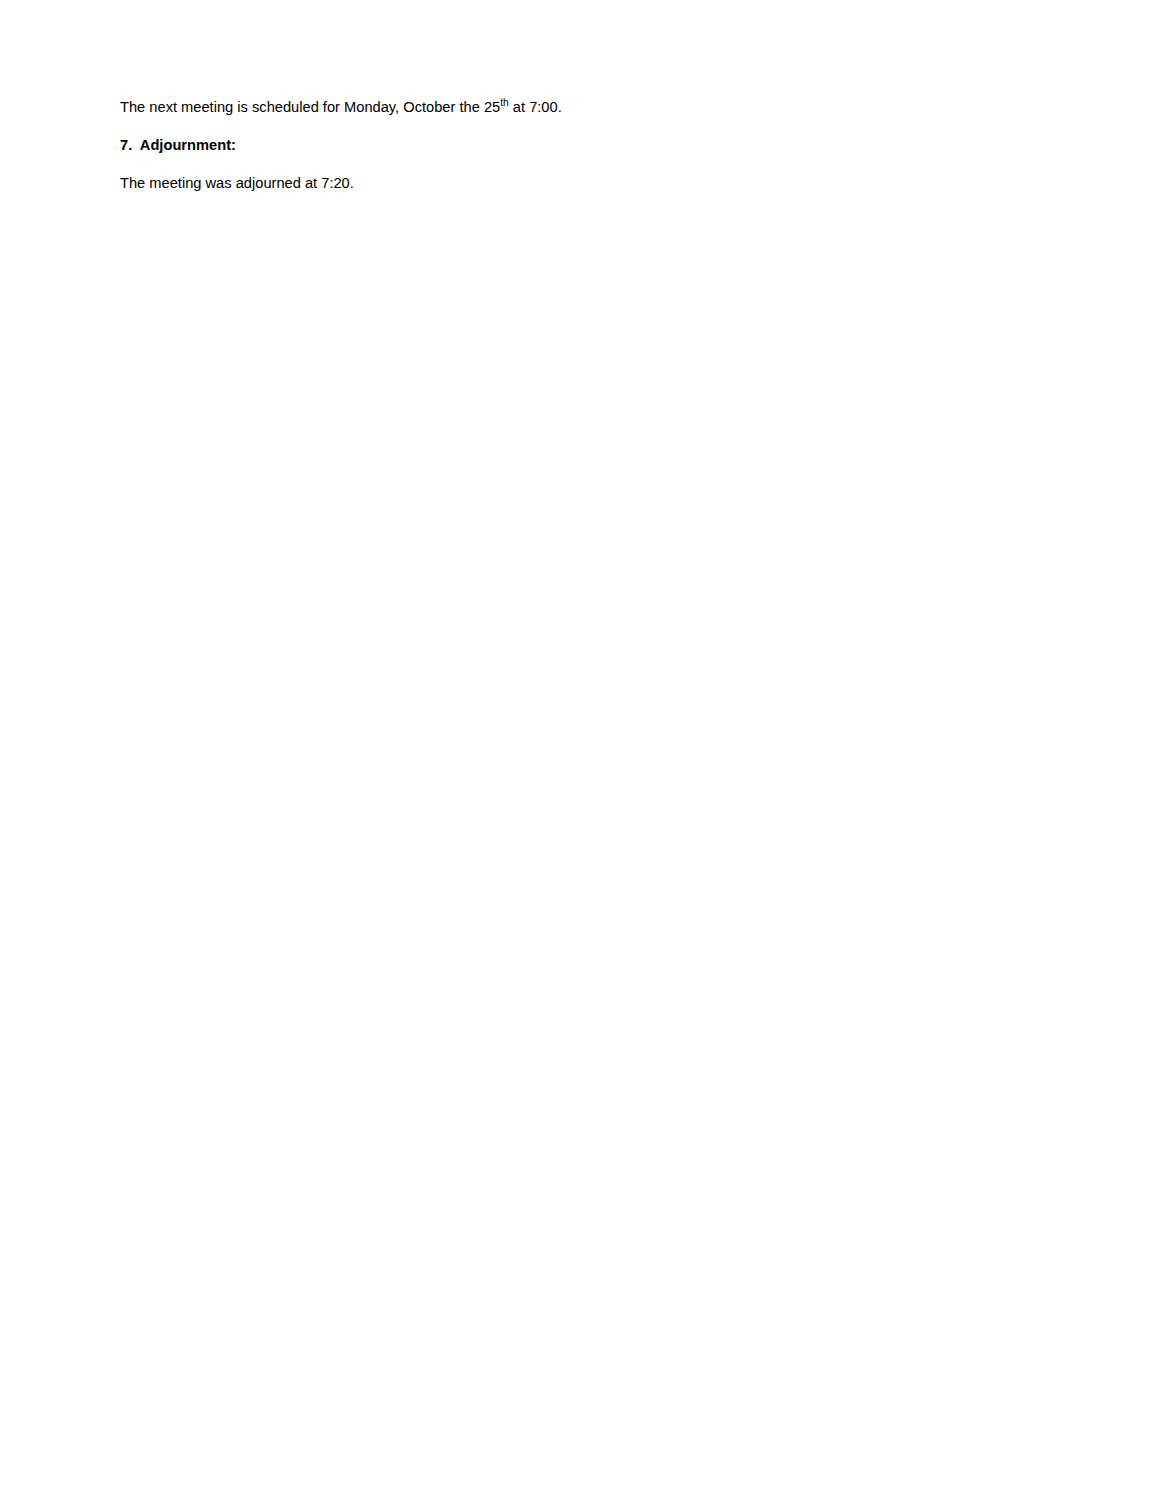The next meeting is scheduled for Monday, October the 25th at 7:00.
7. Adjournment:
The meeting was adjourned at 7:20.